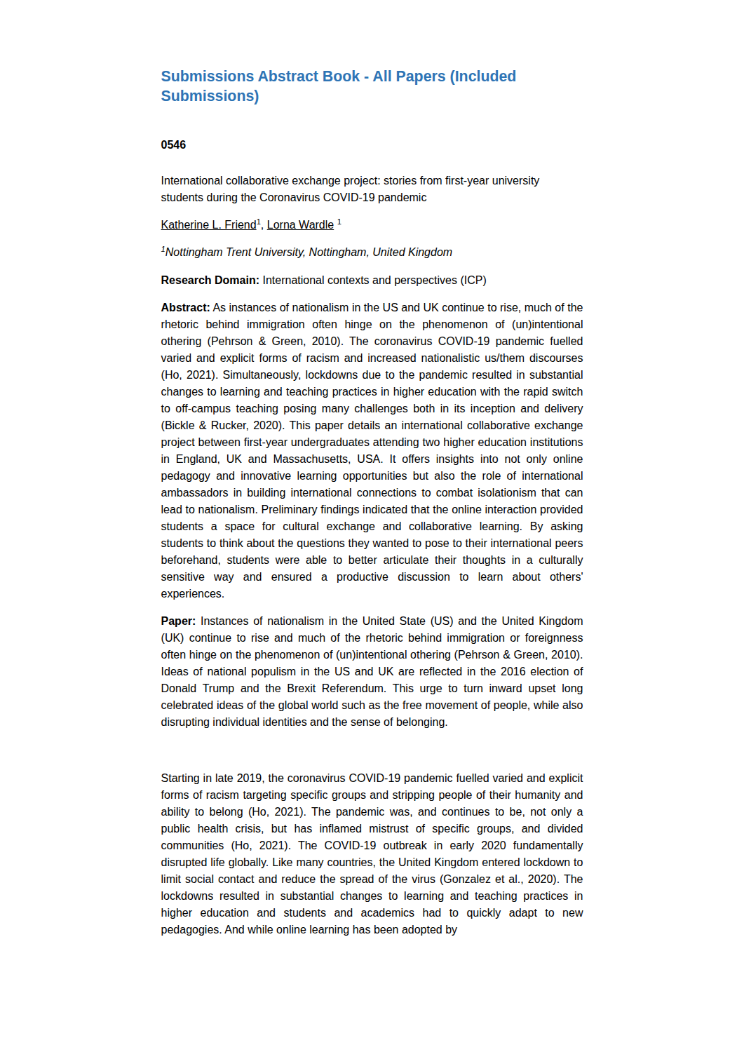Submissions Abstract Book - All Papers (Included Submissions)
0546
International collaborative exchange project: stories from first-year university students during the Coronavirus COVID-19 pandemic
Katherine L. Friend1, Lorna Wardle 1
1Nottingham Trent University, Nottingham, United Kingdom
Research Domain: International contexts and perspectives (ICP)
Abstract: As instances of nationalism in the US and UK continue to rise, much of the rhetoric behind immigration often hinge on the phenomenon of (un)intentional othering (Pehrson & Green, 2010). The coronavirus COVID-19 pandemic fuelled varied and explicit forms of racism and increased nationalistic us/them discourses (Ho, 2021). Simultaneously, lockdowns due to the pandemic resulted in substantial changes to learning and teaching practices in higher education with the rapid switch to off-campus teaching posing many challenges both in its inception and delivery (Bickle & Rucker, 2020). This paper details an international collaborative exchange project between first-year undergraduates attending two higher education institutions in England, UK and Massachusetts, USA. It offers insights into not only online pedagogy and innovative learning opportunities but also the role of international ambassadors in building international connections to combat isolationism that can lead to nationalism. Preliminary findings indicated that the online interaction provided students a space for cultural exchange and collaborative learning. By asking students to think about the questions they wanted to pose to their international peers beforehand, students were able to better articulate their thoughts in a culturally sensitive way and ensured a productive discussion to learn about others' experiences.
Paper: Instances of nationalism in the United State (US) and the United Kingdom (UK) continue to rise and much of the rhetoric behind immigration or foreignness often hinge on the phenomenon of (un)intentional othering (Pehrson & Green, 2010). Ideas of national populism in the US and UK are reflected in the 2016 election of Donald Trump and the Brexit Referendum. This urge to turn inward upset long celebrated ideas of the global world such as the free movement of people, while also disrupting individual identities and the sense of belonging.
Starting in late 2019, the coronavirus COVID-19 pandemic fuelled varied and explicit forms of racism targeting specific groups and stripping people of their humanity and ability to belong (Ho, 2021). The pandemic was, and continues to be, not only a public health crisis, but has inflamed mistrust of specific groups, and divided communities (Ho, 2021). The COVID-19 outbreak in early 2020 fundamentally disrupted life globally. Like many countries, the United Kingdom entered lockdown to limit social contact and reduce the spread of the virus (Gonzalez et al., 2020). The lockdowns resulted in substantial changes to learning and teaching practices in higher education and students and academics had to quickly adapt to new pedagogies. And while online learning has been adopted by